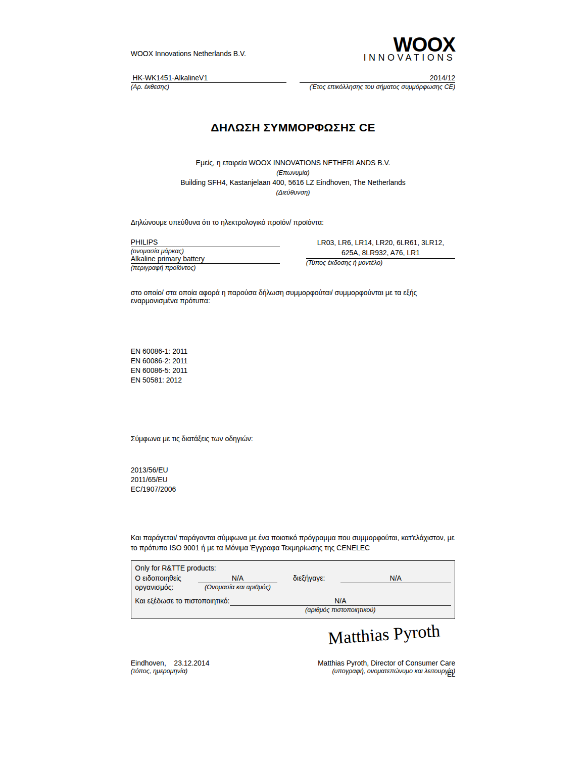WOOX Innovations Netherlands B.V.
WOOX
INNOVATIONS
HK-WK1451-AlkalineV1
(Αρ. έκθεσης)
2014/12
(Έτος επικόλλησης του σήματος συμμόρφωσης CE)
ΔΗΛΩΣΗ ΣΥΜΜΟΡΦΩΣΗΣ CE
Εμείς, η εταιρεία WOOX INNOVATIONS NETHERLANDS B.V.
(Επωνυμία)
Building SFH4, Kastanjelaan 400, 5616 LZ Eindhoven, The Netherlands
(Διεύθυνση)
Δηλώνουμε υπεύθυνα ότι το ηλεκτρολογικό προϊόν/ προϊόντα:
| PHILIPS (ονομασία μάρκας) | | LR03, LR6, LR14, LR20, 6LR61, 3LR12, 625A, 8LR932, A76, LR1 (Τύπος έκδοσης ή μοντέλο) |
| Alkaline primary battery (περιγραφή προϊόντος) | |
στο οποίο/ στα οποία αφορά η παρούσα δήλωση συμμορφούται/ συμμορφούνται με τα εξής εναρμονισμένα πρότυπα:
EN 60086-1: 2011
EN 60086-2: 2011
EN 60086-5: 2011
EN 50581: 2012
Σύμφωνα με τις διατάξεις των οδηγιών:
2013/56/EU
2011/65/EU
EC/1907/2006
Και παράγεται/ παράγονται σύμφωνα με ένα ποιοτικό πρόγραμμα που συμμορφούται, κατ'ελάχιστον, με το πρότυπο ISO 9001 ή με τα Μόνιμα Έγγραφα Τεκμηρίωσης της CENELEC
Only for R&TTE products:
| Ο ειδοποιηθείς | N/A | | διεξήγαγε: | N/A |
| οργανισμός: | (Ονομασία και αριθμός) | | | |
| Και εξέδωσε το πιστοποιητικό: | N/A |
| | (αριθμός πιστοποιητικού) |
Matthias Pyroth
Eindhoven, 23.12.2014
(τόπος, ημερομηνία)
Matthias Pyroth, Director of Consumer Care
(υπογραφή, ονοματεπώνυμο και λειτουργία)
EL